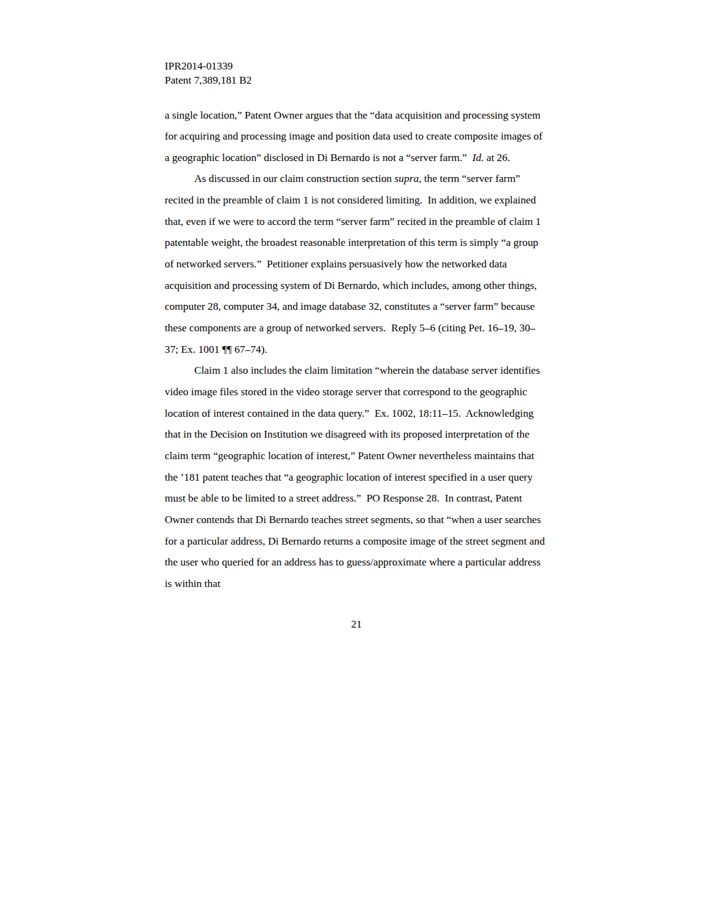IPR2014-01339
Patent 7,389,181 B2
a single location,” Patent Owner argues that the “data acquisition and processing system for acquiring and processing image and position data used to create composite images of a geographic location” disclosed in Di Bernardo is not a “server farm.” Id. at 26.
As discussed in our claim construction section supra, the term “server farm” recited in the preamble of claim 1 is not considered limiting. In addition, we explained that, even if we were to accord the term “server farm” recited in the preamble of claim 1 patentable weight, the broadest reasonable interpretation of this term is simply “a group of networked servers.” Petitioner explains persuasively how the networked data acquisition and processing system of Di Bernardo, which includes, among other things, computer 28, computer 34, and image database 32, constitutes a “server farm” because these components are a group of networked servers. Reply 5–6 (citing Pet. 16–19, 30–37; Ex. 1001 ¶¶ 67–74).
Claim 1 also includes the claim limitation “wherein the database server identifies video image files stored in the video storage server that correspond to the geographic location of interest contained in the data query.” Ex. 1002, 18:11–15. Acknowledging that in the Decision on Institution we disagreed with its proposed interpretation of the claim term “geographic location of interest,” Patent Owner nevertheless maintains that the ’181 patent teaches that “a geographic location of interest specified in a user query must be able to be limited to a street address.” PO Response 28. In contrast, Patent Owner contends that Di Bernardo teaches street segments, so that “when a user searches for a particular address, Di Bernardo returns a composite image of the street segment and the user who queried for an address has to guess/approximate where a particular address is within that
21